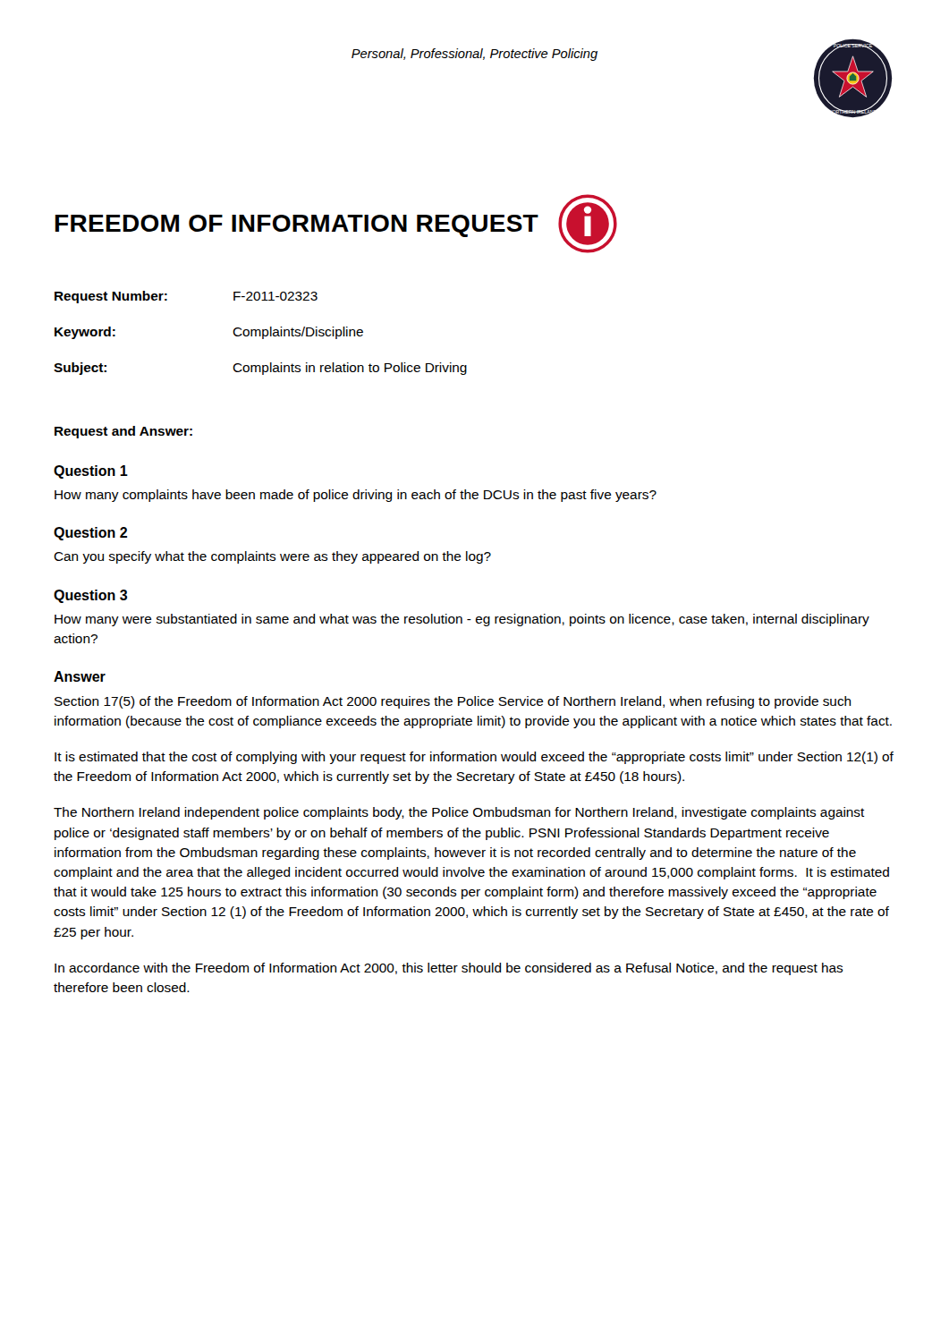Personal, Professional, Protective Policing
POLICE SERVICE NORTHERN IRELAND
FREEDOM OF INFORMATION REQUEST
| Request Number: | F-2011-02323 |
| Keyword: | Complaints/Discipline |
| Subject: | Complaints in relation to Police Driving |
Request and Answer:
Question 1
How many complaints have been made of police driving in each of the DCUs in the past five years?
Question 2
Can you specify what the complaints were as they appeared on the log?
Question 3
How many were substantiated in same and what was the resolution - eg resignation, points on licence, case taken, internal disciplinary action?
Answer
Section 17(5) of the Freedom of Information Act 2000 requires the Police Service of Northern Ireland, when refusing to provide such information (because the cost of compliance exceeds the appropriate limit) to provide you the applicant with a notice which states that fact.
It is estimated that the cost of complying with your request for information would exceed the “appropriate costs limit” under Section 12(1) of the Freedom of Information Act 2000, which is currently set by the Secretary of State at £450 (18 hours).
The Northern Ireland independent police complaints body, the Police Ombudsman for Northern Ireland, investigate complaints against police or ‘designated staff members’ by or on behalf of members of the public. PSNI Professional Standards Department receive information from the Ombudsman regarding these complaints, however it is not recorded centrally and to determine the nature of the complaint and the area that the alleged incident occurred would involve the examination of around 15,000 complaint forms. It is estimated that it would take 125 hours to extract this information (30 seconds per complaint form) and therefore massively exceed the “appropriate costs limit” under Section 12 (1) of the Freedom of Information 2000, which is currently set by the Secretary of State at £450, at the rate of £25 per hour.
In accordance with the Freedom of Information Act 2000, this letter should be considered as a Refusal Notice, and the request has therefore been closed.